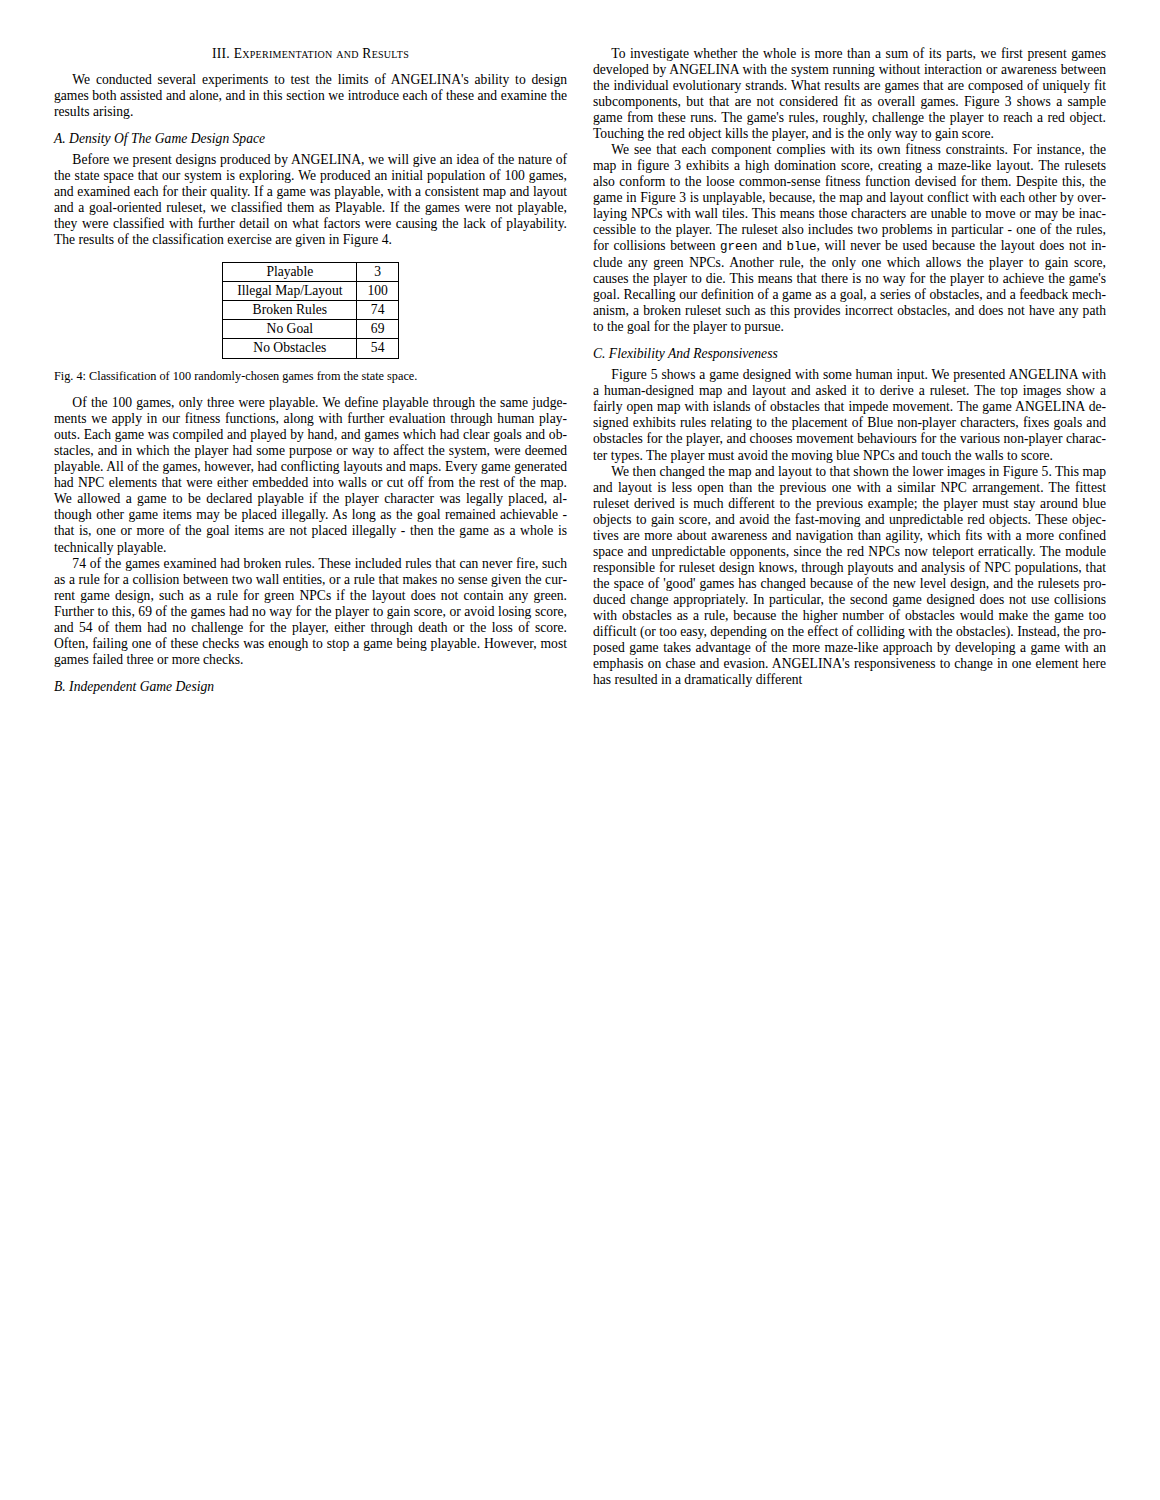III. Experimentation and Results
We conducted several experiments to test the limits of ANGELINA's ability to design games both assisted and alone, and in this section we introduce each of these and examine the results arising.
A. Density Of The Game Design Space
Before we present designs produced by ANGELINA, we will give an idea of the nature of the state space that our system is exploring. We produced an initial population of 100 games, and examined each for their quality. If a game was playable, with a consistent map and layout and a goal-oriented ruleset, we classified them as Playable. If the games were not playable, they were classified with further detail on what factors were causing the lack of playability. The results of the classification exercise are given in Figure 4.
| Playable | 3 |
| Illegal Map/Layout | 100 |
| Broken Rules | 74 |
| No Goal | 69 |
| No Obstacles | 54 |
Fig. 4: Classification of 100 randomly-chosen games from the state space.
Of the 100 games, only three were playable. We define playable through the same judgements we apply in our fitness functions, along with further evaluation through human playouts. Each game was compiled and played by hand, and games which had clear goals and obstacles, and in which the player had some purpose or way to affect the system, were deemed playable. All of the games, however, had conflicting layouts and maps. Every game generated had NPC elements that were either embedded into walls or cut off from the rest of the map. We allowed a game to be declared playable if the player character was legally placed, although other game items may be placed illegally. As long as the goal remained achievable - that is, one or more of the goal items are not placed illegally - then the game as a whole is technically playable.
74 of the games examined had broken rules. These included rules that can never fire, such as a rule for a collision between two wall entities, or a rule that makes no sense given the current game design, such as a rule for green NPCs if the layout does not contain any green. Further to this, 69 of the games had no way for the player to gain score, or avoid losing score, and 54 of them had no challenge for the player, either through death or the loss of score. Often, failing one of these checks was enough to stop a game being playable. However, most games failed three or more checks.
B. Independent Game Design
To investigate whether the whole is more than a sum of its parts, we first present games developed by ANGELINA with the system running without interaction or awareness between the individual evolutionary strands. What results are games that are composed of uniquely fit subcomponents, but that are not considered fit as overall games. Figure 3 shows a sample game from these runs. The game's rules, roughly, challenge the player to reach a red object. Touching the red object kills the player, and is the only way to gain score.
We see that each component complies with its own fitness constraints. For instance, the map in figure 3 exhibits a high domination score, creating a maze-like layout. The rulesets also conform to the loose common-sense fitness function devised for them. Despite this, the game in Figure 3 is unplayable, because, the map and layout conflict with each other by overlaying NPCs with wall tiles. This means those characters are unable to move or may be inaccessible to the player. The ruleset also includes two problems in particular - one of the rules, for collisions between green and blue, will never be used because the layout does not include any green NPCs. Another rule, the only one which allows the player to gain score, causes the player to die. This means that there is no way for the player to achieve the game's goal. Recalling our definition of a game as a goal, a series of obstacles, and a feedback mechanism, a broken ruleset such as this provides incorrect obstacles, and does not have any path to the goal for the player to pursue.
C. Flexibility And Responsiveness
Figure 5 shows a game designed with some human input. We presented ANGELINA with a human-designed map and layout and asked it to derive a ruleset. The top images show a fairly open map with islands of obstacles that impede movement. The game ANGELINA designed exhibits rules relating to the placement of Blue non-player characters, fixes goals and obstacles for the player, and chooses movement behaviours for the various non-player character types. The player must avoid the moving blue NPCs and touch the walls to score.
We then changed the map and layout to that shown the lower images in Figure 5. This map and layout is less open than the previous one with a similar NPC arrangement. The fittest ruleset derived is much different to the previous example; the player must stay around blue objects to gain score, and avoid the fast-moving and unpredictable red objects. These objectives are more about awareness and navigation than agility, which fits with a more confined space and unpredictable opponents, since the red NPCs now teleport erratically. The module responsible for ruleset design knows, through playouts and analysis of NPC populations, that the space of 'good' games has changed because of the new level design, and the rulesets produced change appropriately. In particular, the second game designed does not use collisions with obstacles as a rule, because the higher number of obstacles would make the game too difficult (or too easy, depending on the effect of colliding with the obstacles). Instead, the proposed game takes advantage of the more maze-like approach by developing a game with an emphasis on chase and evasion. ANGELINA's responsiveness to change in one element here has resulted in a dramatically different